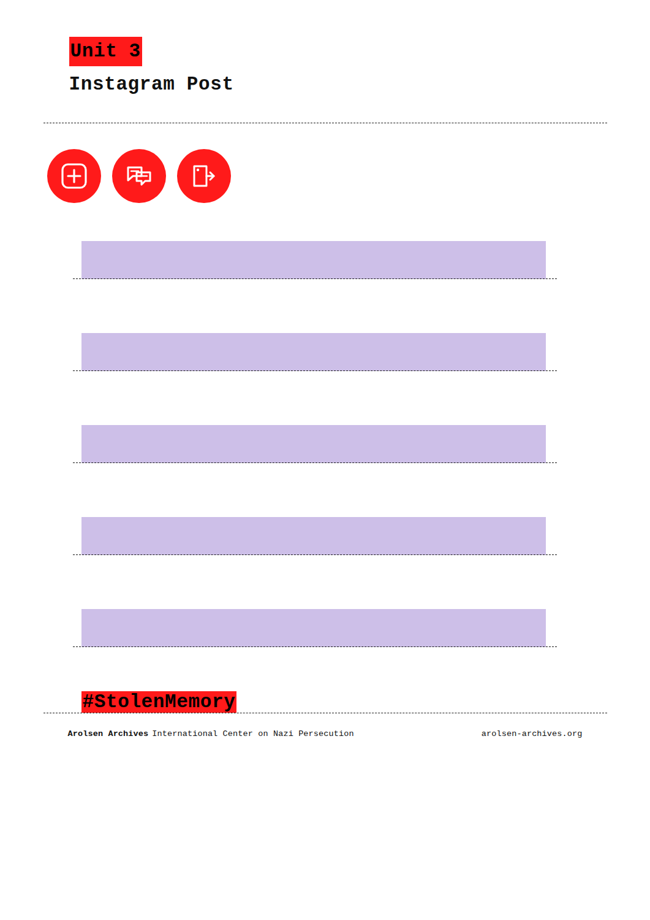Unit 3 Instagram Post
#StolenMemory
Arolsen Archives International Center on Nazi Persecution
arolsen-archives.org